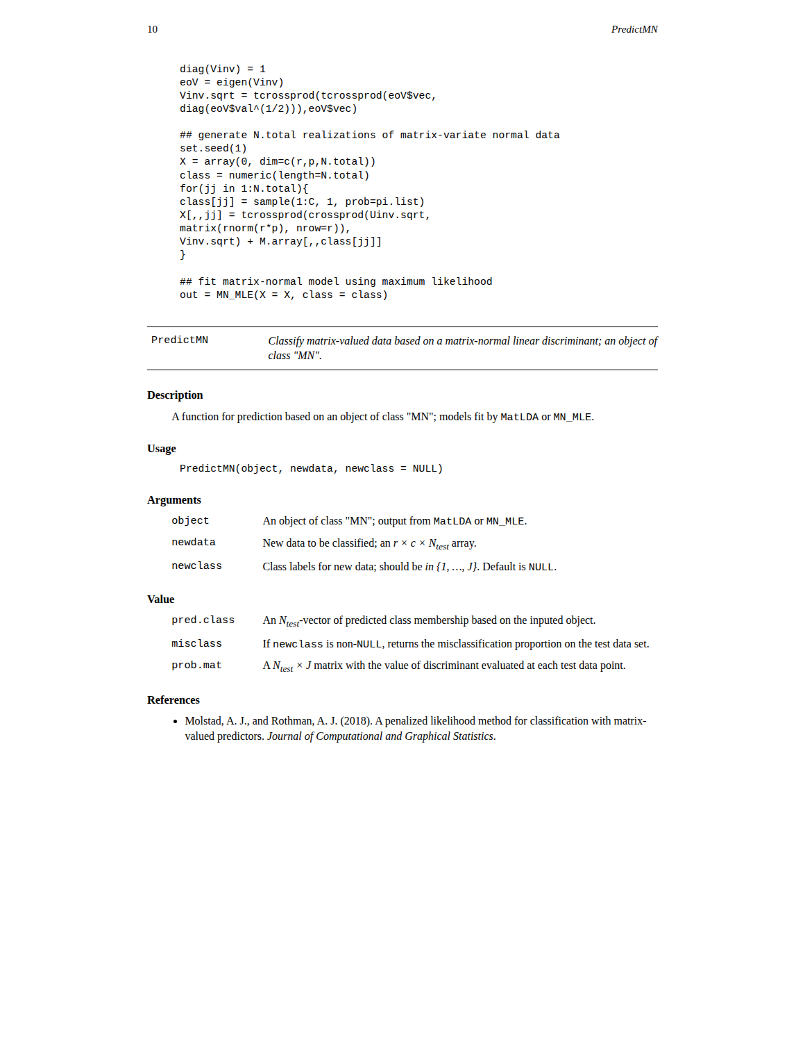10 PredictMN
diag(Vinv) = 1
eoV = eigen(Vinv)
Vinv.sqrt = tcrossprod(tcrossprod(eoV$vec,
diag(eoV$val^(1/2))),eoV$vec)

## generate N.total realizations of matrix-variate normal data
set.seed(1)
X = array(0, dim=c(r,p,N.total))
class = numeric(length=N.total)
for(jj in 1:N.total){
class[jj] = sample(1:C, 1, prob=pi.list)
X[,,jj] = tcrossprod(crossprod(Uinv.sqrt,
matrix(rnorm(r*p), nrow=r)),
Vinv.sqrt) + M.array[,,class[jj]]
}

## fit matrix-normal model using maximum likelihood
out = MN_MLE(X = X, class = class)
PredictMN
Classify matrix-valued data based on a matrix-normal linear discriminant; an object of class "MN".
Description
A function for prediction based on an object of class "MN"; models fit by MatLDA or MN_MLE.
Usage
PredictMN(object, newdata, newclass = NULL)
Arguments
object
An object of class "MN"; output from MatLDA or MN_MLE.
newdata
New data to be classified; an r × c × Ntest array.
newclass
Class labels for new data; should be in {1, …, J}. Default is NULL.
Value
pred.class
An Ntest-vector of predicted class membership based on the inputed object.
misclass
If newclass is non-NULL, returns the misclassification proportion on the test data set.
prob.mat
A Ntest × J matrix with the value of discriminant evaluated at each test data point.
References
Molstad, A. J., and Rothman, A. J. (2018). A penalized likelihood method for classification with matrix-valued predictors. Journal of Computational and Graphical Statistics.